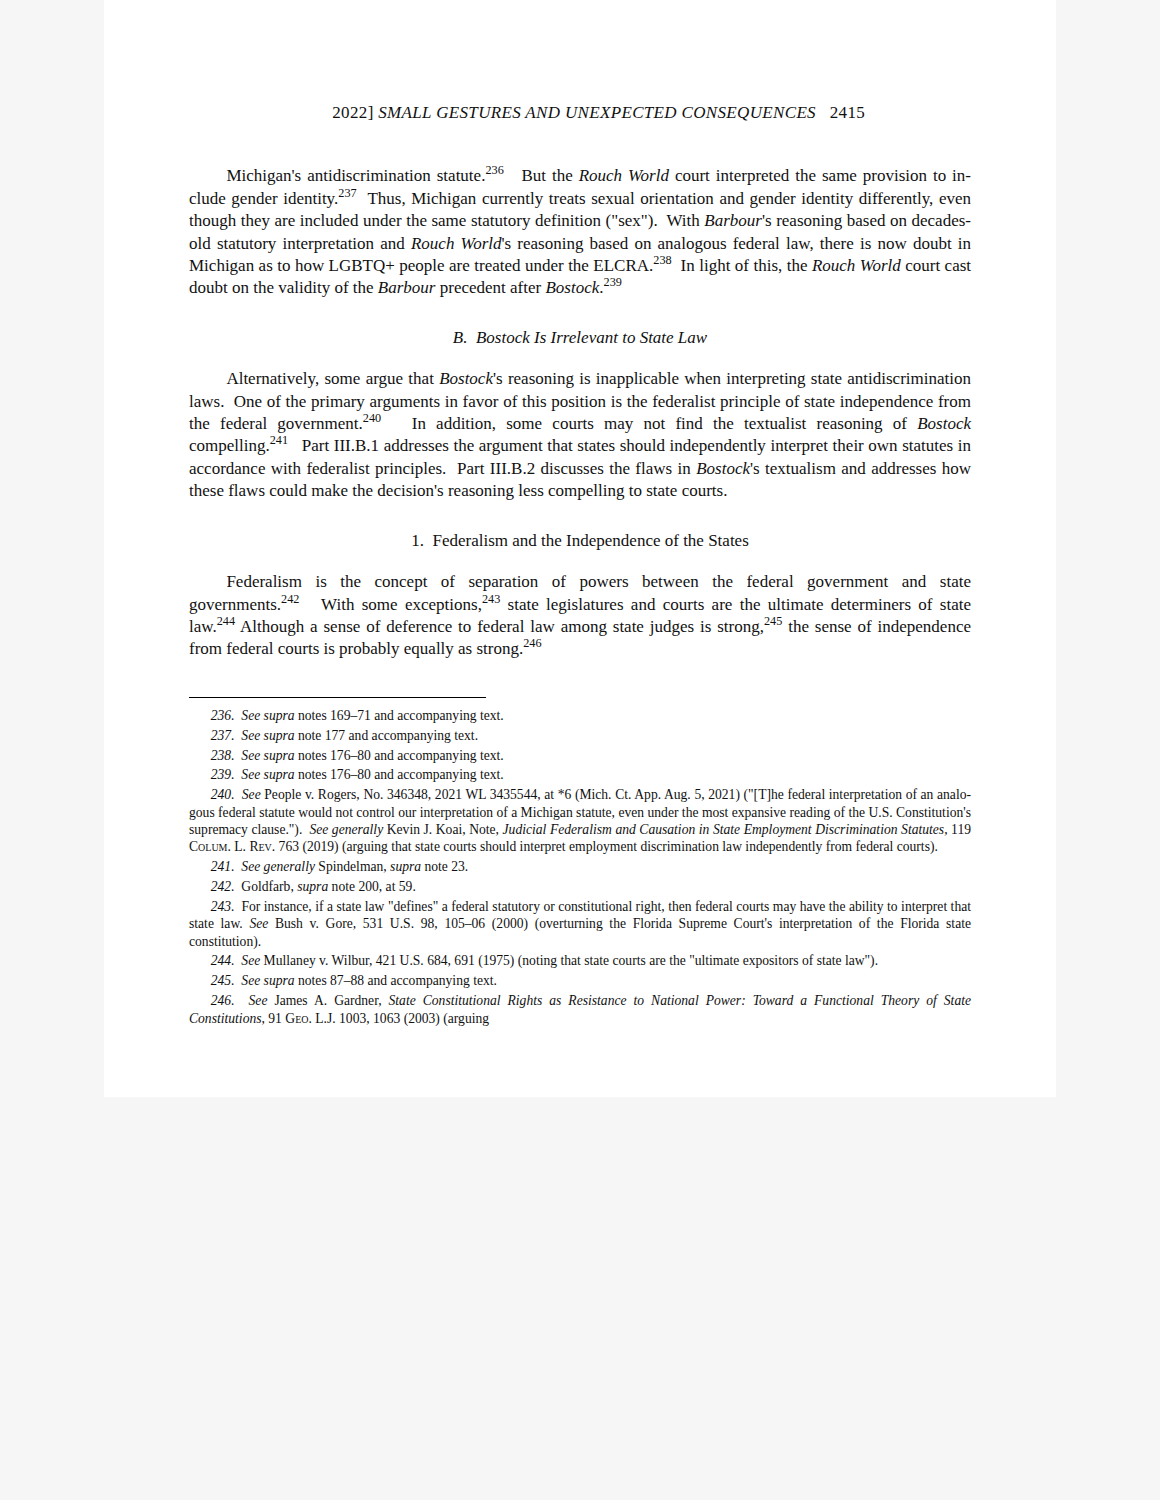2022] SMALL GESTURES AND UNEXPECTED CONSEQUENCES 2415
Michigan's antidiscrimination statute.236 But the Rouch World court interpreted the same provision to include gender identity.237 Thus, Michigan currently treats sexual orientation and gender identity differently, even though they are included under the same statutory definition ("sex"). With Barbour's reasoning based on decades-old statutory interpretation and Rouch World's reasoning based on analogous federal law, there is now doubt in Michigan as to how LGBTQ+ people are treated under the ELCRA.238 In light of this, the Rouch World court cast doubt on the validity of the Barbour precedent after Bostock.239
B. Bostock Is Irrelevant to State Law
Alternatively, some argue that Bostock's reasoning is inapplicable when interpreting state antidiscrimination laws. One of the primary arguments in favor of this position is the federalist principle of state independence from the federal government.240 In addition, some courts may not find the textualist reasoning of Bostock compelling.241 Part III.B.1 addresses the argument that states should independently interpret their own statutes in accordance with federalist principles. Part III.B.2 discusses the flaws in Bostock's textualism and addresses how these flaws could make the decision's reasoning less compelling to state courts.
1. Federalism and the Independence of the States
Federalism is the concept of separation of powers between the federal government and state governments.242 With some exceptions,243 state legislatures and courts are the ultimate determiners of state law.244 Although a sense of deference to federal law among state judges is strong,245 the sense of independence from federal courts is probably equally as strong.246
236. See supra notes 169–71 and accompanying text.
237. See supra note 177 and accompanying text.
238. See supra notes 176–80 and accompanying text.
239. See supra notes 176–80 and accompanying text.
240. See People v. Rogers, No. 346348, 2021 WL 3435544, at *6 (Mich. Ct. App. Aug. 5, 2021) ("[T]he federal interpretation of an analogous federal statute would not control our interpretation of a Michigan statute, even under the most expansive reading of the U.S. Constitution's supremacy clause."). See generally Kevin J. Koai, Note, Judicial Federalism and Causation in State Employment Discrimination Statutes, 119 Colum. L. Rev. 763 (2019) (arguing that state courts should interpret employment discrimination law independently from federal courts).
241. See generally Spindelman, supra note 23.
242. Goldfarb, supra note 200, at 59.
243. For instance, if a state law "defines" a federal statutory or constitutional right, then federal courts may have the ability to interpret that state law. See Bush v. Gore, 531 U.S. 98, 105–06 (2000) (overturning the Florida Supreme Court's interpretation of the Florida state constitution).
244. See Mullaney v. Wilbur, 421 U.S. 684, 691 (1975) (noting that state courts are the "ultimate expositors of state law").
245. See supra notes 87–88 and accompanying text.
246. See James A. Gardner, State Constitutional Rights as Resistance to National Power: Toward a Functional Theory of State Constitutions, 91 Geo. L.J. 1003, 1063 (2003) (arguing